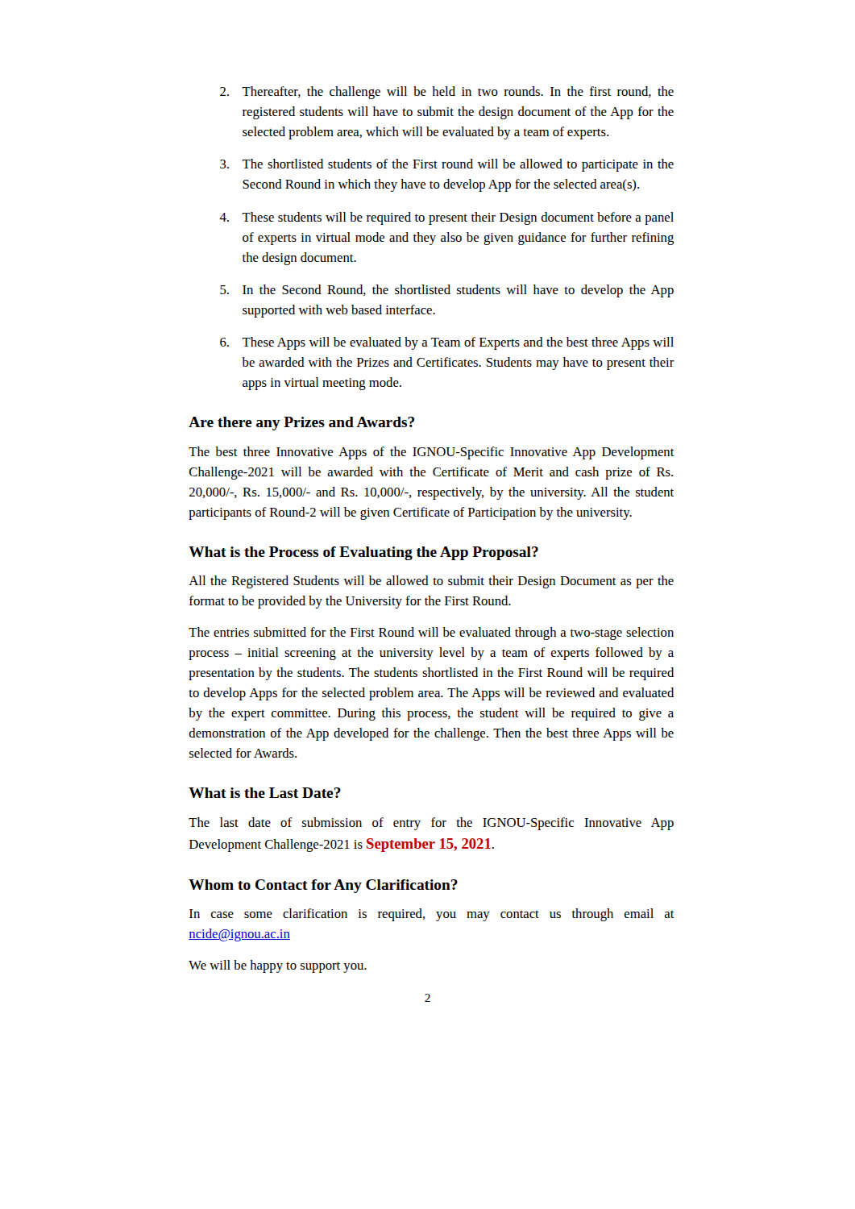Thereafter, the challenge will be held in two rounds. In the first round, the registered students will have to submit the design document of the App for the selected problem area, which will be evaluated by a team of experts.
The shortlisted students of the First round will be allowed to participate in the Second Round in which they have to develop App for the selected area(s).
These students will be required to present their Design document before a panel of experts in virtual mode and they also be given guidance for further refining the design document.
In the Second Round, the shortlisted students will have to develop the App supported with web based interface.
These Apps will be evaluated by a Team of Experts and the best three Apps will be awarded with the Prizes and Certificates. Students may have to present their apps in virtual meeting mode.
Are there any Prizes and Awards?
The best three Innovative Apps of the IGNOU-Specific Innovative App Development Challenge-2021 will be awarded with the Certificate of Merit and cash prize of Rs. 20,000/-, Rs. 15,000/- and Rs. 10,000/-, respectively, by the university. All the student participants of Round-2 will be given Certificate of Participation by the university.
What is the Process of Evaluating the App Proposal?
All the Registered Students will be allowed to submit their Design Document as per the format to be provided by the University for the First Round.
The entries submitted for the First Round will be evaluated through a two-stage selection process – initial screening at the university level by a team of experts followed by a presentation by the students. The students shortlisted in the First Round will be required to develop Apps for the selected problem area. The Apps will be reviewed and evaluated by the expert committee. During this process, the student will be required to give a demonstration of the App developed for the challenge. Then the best three Apps will be selected for Awards.
What is the Last Date?
The last date of submission of entry for the IGNOU-Specific Innovative App Development Challenge-2021 is September 15, 2021.
Whom to Contact for Any Clarification?
In case some clarification is required, you may contact us through email at ncide@ignou.ac.in
We will be happy to support you.
2